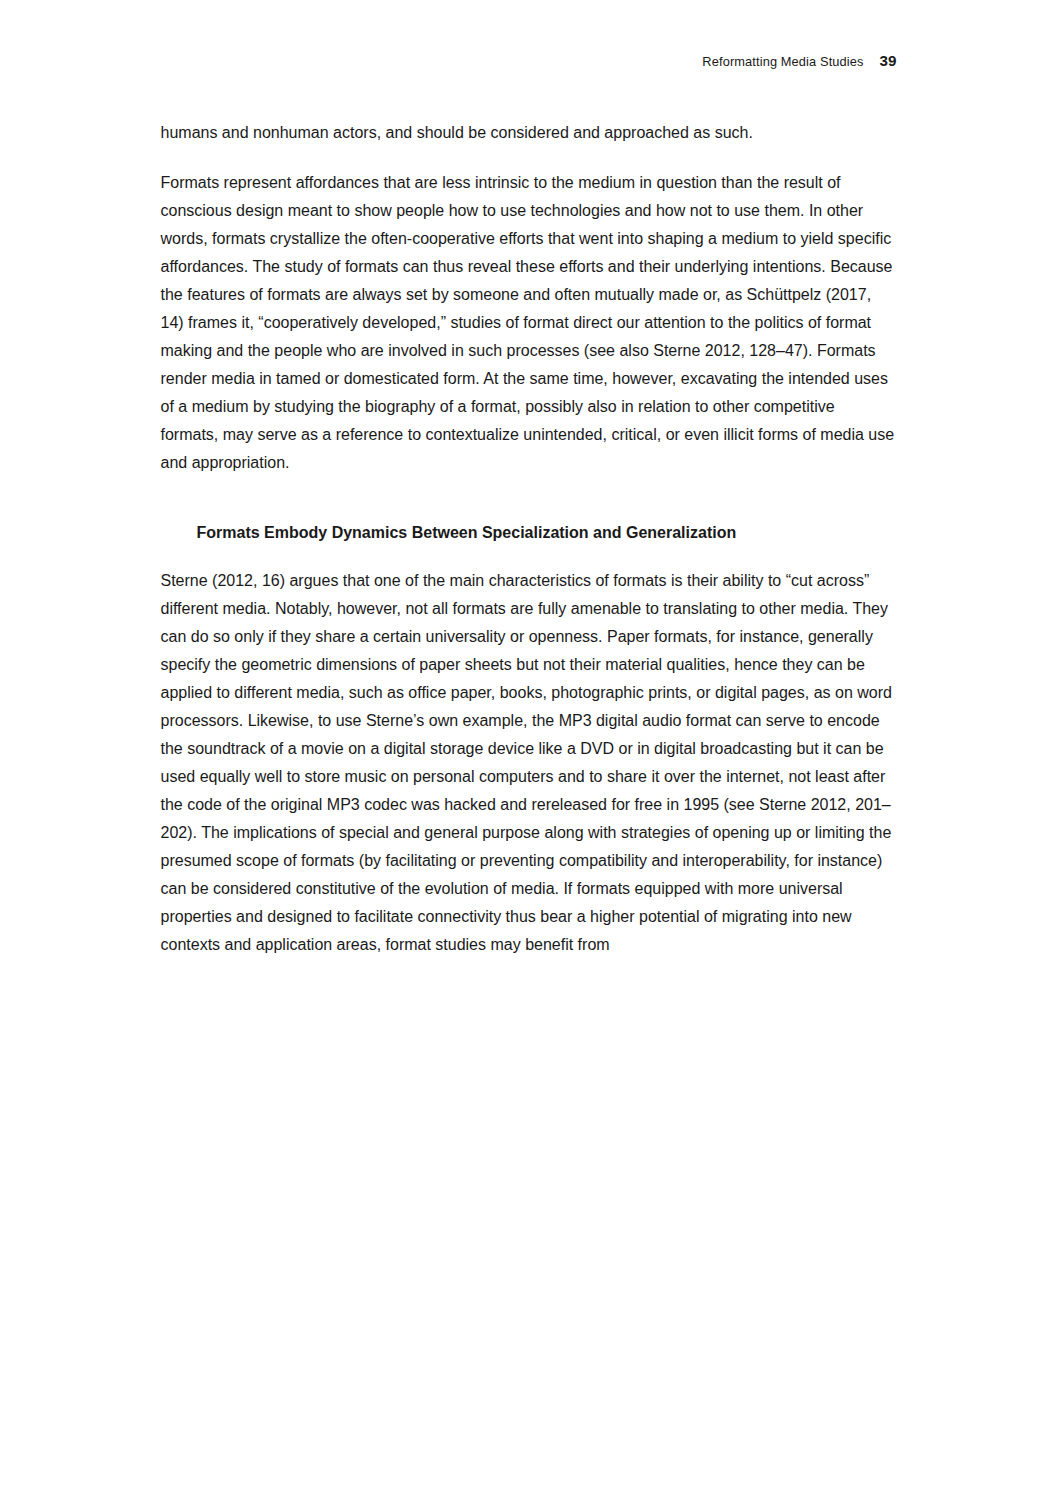Reformatting Media Studies 39
humans and nonhuman actors, and should be considered and approached as such.
Formats represent affordances that are less intrinsic to the medium in question than the result of conscious design meant to show people how to use technologies and how not to use them. In other words, formats crystallize the often-cooperative efforts that went into shaping a medium to yield specific affordances. The study of formats can thus reveal these efforts and their underlying intentions. Because the features of formats are always set by someone and often mutually made or, as Schüttpelz (2017, 14) frames it, “cooperatively developed,” studies of format direct our attention to the politics of format making and the people who are involved in such processes (see also Sterne 2012, 128–47). Formats render media in tamed or domesticated form. At the same time, however, excavating the intended uses of a medium by studying the biography of a format, possibly also in relation to other competitive formats, may serve as a reference to contextualize unintended, critical, or even illicit forms of media use and appropriation.
Formats Embody Dynamics Between Specialization and Generalization
Sterne (2012, 16) argues that one of the main characteristics of formats is their ability to “cut across” different media. Notably, however, not all formats are fully amenable to translating to other media. They can do so only if they share a certain universality or openness. Paper formats, for instance, generally specify the geometric dimensions of paper sheets but not their material qualities, hence they can be applied to different media, such as office paper, books, photographic prints, or digital pages, as on word processors. Likewise, to use Sterne’s own example, the MP3 digital audio format can serve to encode the soundtrack of a movie on a digital storage device like a DVD or in digital broadcasting but it can be used equally well to store music on personal computers and to share it over the internet, not least after the code of the original MP3 codec was hacked and rereleased for free in 1995 (see Sterne 2012, 201–202). The implications of special and general purpose along with strategies of opening up or limiting the presumed scope of formats (by facilitating or preventing compatibility and interoperability, for instance) can be considered constitutive of the evolution of media. If formats equipped with more universal properties and designed to facilitate connectivity thus bear a higher potential of migrating into new contexts and application areas, format studies may benefit from